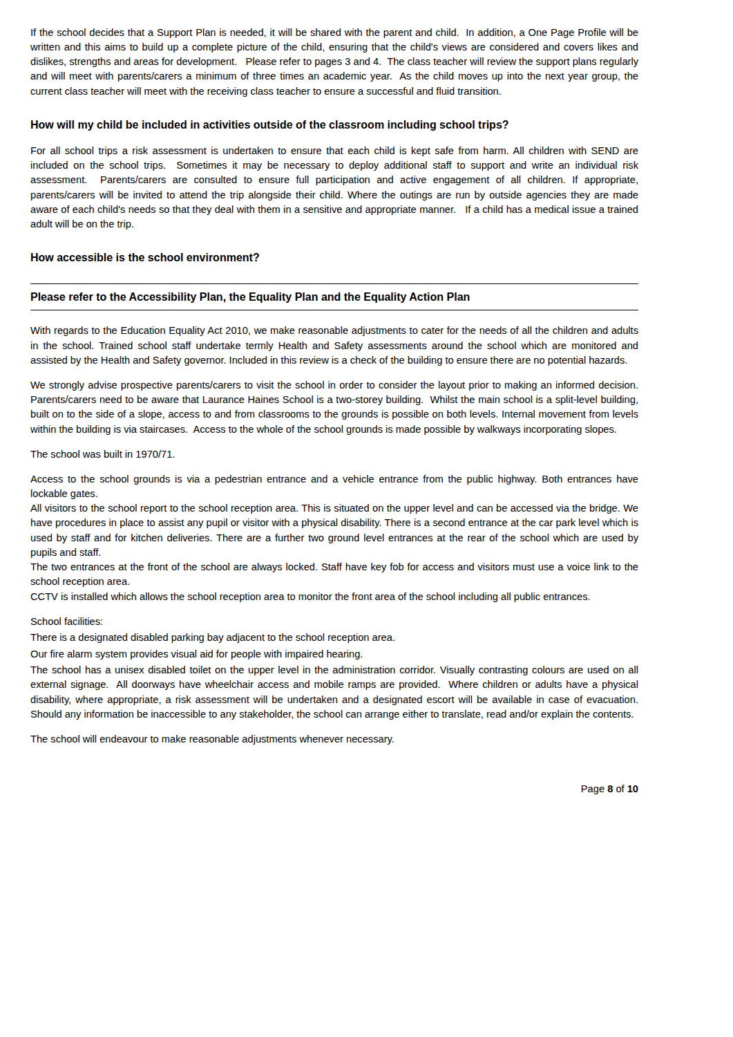If the school decides that a Support Plan is needed, it will be shared with the parent and child. In addition, a One Page Profile will be written and this aims to build up a complete picture of the child, ensuring that the child's views are considered and covers likes and dislikes, strengths and areas for development. Please refer to pages 3 and 4. The class teacher will review the support plans regularly and will meet with parents/carers a minimum of three times an academic year. As the child moves up into the next year group, the current class teacher will meet with the receiving class teacher to ensure a successful and fluid transition.
How will my child be included in activities outside of the classroom including school trips?
For all school trips a risk assessment is undertaken to ensure that each child is kept safe from harm. All children with SEND are included on the school trips. Sometimes it may be necessary to deploy additional staff to support and write an individual risk assessment. Parents/carers are consulted to ensure full participation and active engagement of all children. If appropriate, parents/carers will be invited to attend the trip alongside their child. Where the outings are run by outside agencies they are made aware of each child's needs so that they deal with them in a sensitive and appropriate manner. If a child has a medical issue a trained adult will be on the trip.
How accessible is the school environment?
Please refer to the Accessibility Plan, the Equality Plan and the Equality Action Plan
With regards to the Education Equality Act 2010, we make reasonable adjustments to cater for the needs of all the children and adults in the school. Trained school staff undertake termly Health and Safety assessments around the school which are monitored and assisted by the Health and Safety governor. Included in this review is a check of the building to ensure there are no potential hazards.
We strongly advise prospective parents/carers to visit the school in order to consider the layout prior to making an informed decision. Parents/carers need to be aware that Laurance Haines School is a two-storey building. Whilst the main school is a split-level building, built on to the side of a slope, access to and from classrooms to the grounds is possible on both levels. Internal movement from levels within the building is via staircases. Access to the whole of the school grounds is made possible by walkways incorporating slopes.
The school was built in 1970/71.
Access to the school grounds is via a pedestrian entrance and a vehicle entrance from the public highway. Both entrances have lockable gates.
All visitors to the school report to the school reception area. This is situated on the upper level and can be accessed via the bridge. We have procedures in place to assist any pupil or visitor with a physical disability. There is a second entrance at the car park level which is used by staff and for kitchen deliveries. There are a further two ground level entrances at the rear of the school which are used by pupils and staff.
The two entrances at the front of the school are always locked. Staff have key fob for access and visitors must use a voice link to the school reception area.
CCTV is installed which allows the school reception area to monitor the front area of the school including all public entrances.
School facilities:
There is a designated disabled parking bay adjacent to the school reception area.
Our fire alarm system provides visual aid for people with impaired hearing.
The school has a unisex disabled toilet on the upper level in the administration corridor. Visually contrasting colours are used on all external signage. All doorways have wheelchair access and mobile ramps are provided. Where children or adults have a physical disability, where appropriate, a risk assessment will be undertaken and a designated escort will be available in case of evacuation. Should any information be inaccessible to any stakeholder, the school can arrange either to translate, read and/or explain the contents.
The school will endeavour to make reasonable adjustments whenever necessary.
Page 8 of 10